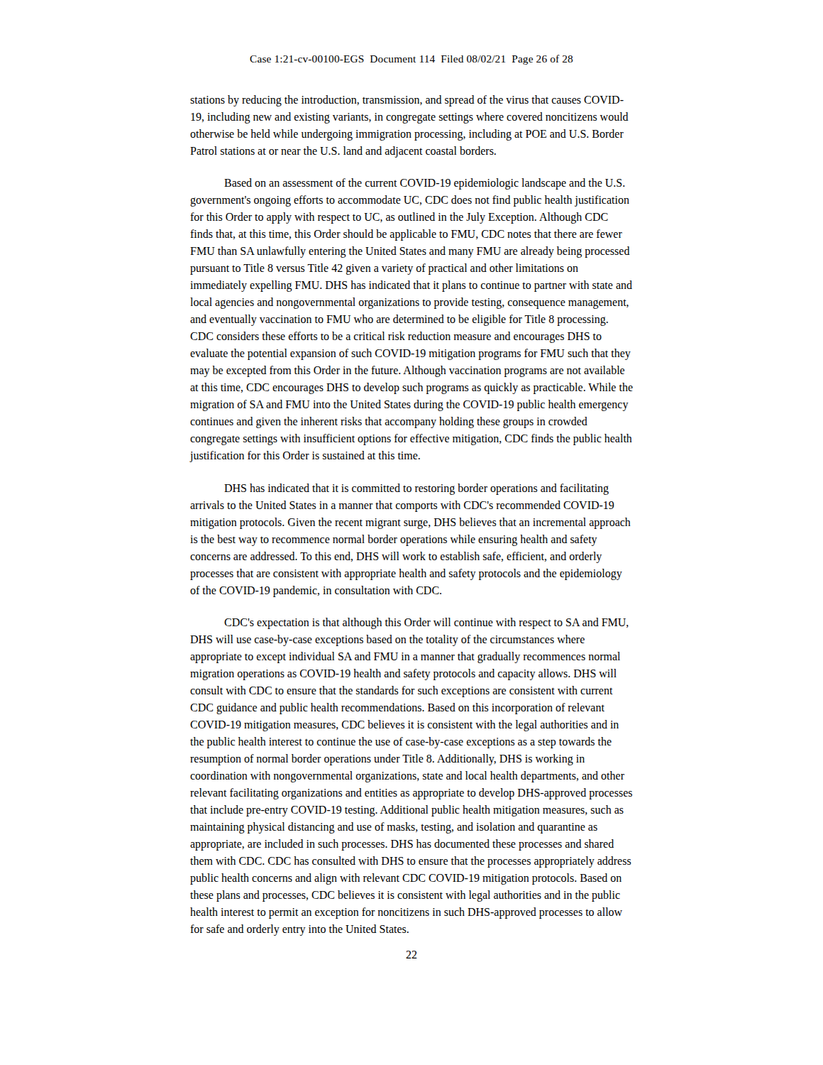Case 1:21-cv-00100-EGS Document 114 Filed 08/02/21 Page 26 of 28
stations by reducing the introduction, transmission, and spread of the virus that causes COVID-19, including new and existing variants, in congregate settings where covered noncitizens would otherwise be held while undergoing immigration processing, including at POE and U.S. Border Patrol stations at or near the U.S. land and adjacent coastal borders.
Based on an assessment of the current COVID-19 epidemiologic landscape and the U.S. government's ongoing efforts to accommodate UC, CDC does not find public health justification for this Order to apply with respect to UC, as outlined in the July Exception. Although CDC finds that, at this time, this Order should be applicable to FMU, CDC notes that there are fewer FMU than SA unlawfully entering the United States and many FMU are already being processed pursuant to Title 8 versus Title 42 given a variety of practical and other limitations on immediately expelling FMU. DHS has indicated that it plans to continue to partner with state and local agencies and nongovernmental organizations to provide testing, consequence management, and eventually vaccination to FMU who are determined to be eligible for Title 8 processing. CDC considers these efforts to be a critical risk reduction measure and encourages DHS to evaluate the potential expansion of such COVID-19 mitigation programs for FMU such that they may be excepted from this Order in the future. Although vaccination programs are not available at this time, CDC encourages DHS to develop such programs as quickly as practicable. While the migration of SA and FMU into the United States during the COVID-19 public health emergency continues and given the inherent risks that accompany holding these groups in crowded congregate settings with insufficient options for effective mitigation, CDC finds the public health justification for this Order is sustained at this time.
DHS has indicated that it is committed to restoring border operations and facilitating arrivals to the United States in a manner that comports with CDC's recommended COVID-19 mitigation protocols. Given the recent migrant surge, DHS believes that an incremental approach is the best way to recommence normal border operations while ensuring health and safety concerns are addressed. To this end, DHS will work to establish safe, efficient, and orderly processes that are consistent with appropriate health and safety protocols and the epidemiology of the COVID-19 pandemic, in consultation with CDC.
CDC's expectation is that although this Order will continue with respect to SA and FMU, DHS will use case-by-case exceptions based on the totality of the circumstances where appropriate to except individual SA and FMU in a manner that gradually recommences normal migration operations as COVID-19 health and safety protocols and capacity allows. DHS will consult with CDC to ensure that the standards for such exceptions are consistent with current CDC guidance and public health recommendations. Based on this incorporation of relevant COVID-19 mitigation measures, CDC believes it is consistent with the legal authorities and in the public health interest to continue the use of case-by-case exceptions as a step towards the resumption of normal border operations under Title 8. Additionally, DHS is working in coordination with nongovernmental organizations, state and local health departments, and other relevant facilitating organizations and entities as appropriate to develop DHS-approved processes that include pre-entry COVID-19 testing. Additional public health mitigation measures, such as maintaining physical distancing and use of masks, testing, and isolation and quarantine as appropriate, are included in such processes. DHS has documented these processes and shared them with CDC. CDC has consulted with DHS to ensure that the processes appropriately address public health concerns and align with relevant CDC COVID-19 mitigation protocols. Based on these plans and processes, CDC believes it is consistent with legal authorities and in the public health interest to permit an exception for noncitizens in such DHS-approved processes to allow for safe and orderly entry into the United States.
22